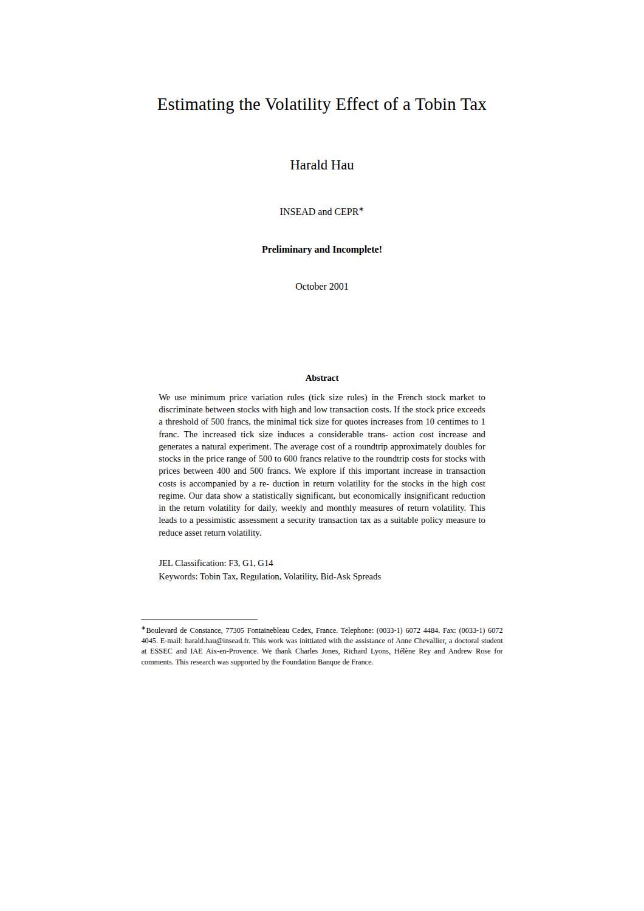Estimating the Volatility Effect of a Tobin Tax
Harald Hau
INSEAD and CEPR∗
Preliminary and Incomplete!
October 2001
Abstract
We use minimum price variation rules (tick size rules) in the French stock market to discriminate between stocks with high and low transaction costs. If the stock price exceeds a threshold of 500 francs, the minimal tick size for quotes increases from 10 centimes to 1 franc. The increased tick size induces a considerable trans- action cost increase and generates a natural experiment. The average cost of a roundtrip approximately doubles for stocks in the price range of 500 to 600 francs relative to the roundtrip costs for stocks with prices between 400 and 500 francs. We explore if this important increase in transaction costs is accompanied by a re- duction in return volatility for the stocks in the high cost regime. Our data show a statistically significant, but economically insignificant reduction in the return volatility for daily, weekly and monthly measures of return volatility. This leads to a pessimistic assessment a security transaction tax as a suitable policy measure to reduce asset return volatility.
JEL Classification: F3, G1, G14
Keywords: Tobin Tax, Regulation, Volatility, Bid-Ask Spreads
∗Boulevard de Constance, 77305 Fontainebleau Cedex, France. Telephone: (0033-1) 6072 4484. Fax: (0033-1) 6072 4045. E-mail: harald.hau@insead.fr. This work was inittiated with the assistance of Anne Chevallier, a doctoral student at ESSEC and IAE Aix-en-Provence. We thank Charles Jones, Richard Lyons, Hélène Rey and Andrew Rose for comments. This research was supported by the Foundation Banque de France.